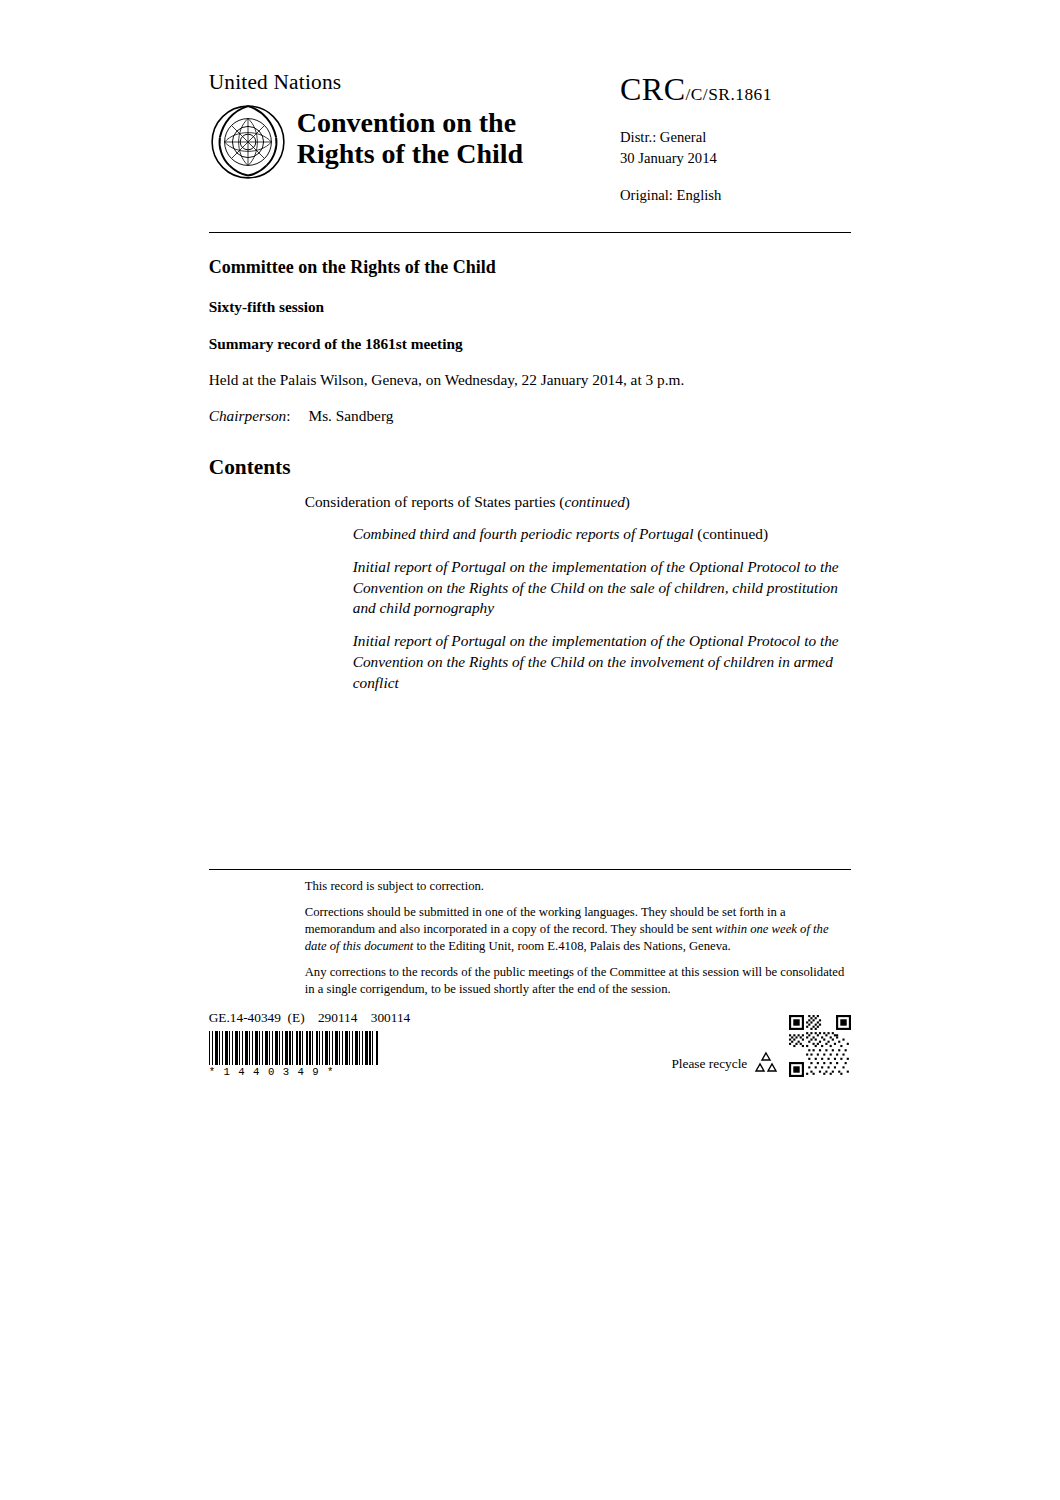United Nations
Convention on the
Rights of the Child
CRC/C/SR.1861
Distr.: General
30 January 2014
Original: English
Committee on the Rights of the Child
Sixty-fifth session
Summary record of the 1861st meeting
Held at the Palais Wilson, Geneva, on Wednesday, 22 January 2014, at 3 p.m.
Chairperson:Ms. Sandberg
Contents
Consideration of reports of States parties (continued)
Combined third and fourth periodic reports of Portugal (continued)
Initial report of Portugal on the implementation of the Optional Protocol to the Convention on the Rights of the Child on the sale of children, child prostitution and child pornography
Initial report of Portugal on the implementation of the Optional Protocol to the Convention on the Rights of the Child on the involvement of children in armed conflict
This record is subject to correction.
Corrections should be submitted in one of the working languages. They should be set forth in a memorandum and also incorporated in a copy of the record. They should be sent within one week of the date of this document to the Editing Unit, room E.4108, Palais des Nations, Geneva.
Any corrections to the records of the public meetings of the Committee at this session will be consolidated in a single corrigendum, to be issued shortly after the end of the session.
GE.14-40349 (E) 290114 300114
* 1 4 4 0 3 4 9 *
Please recycle